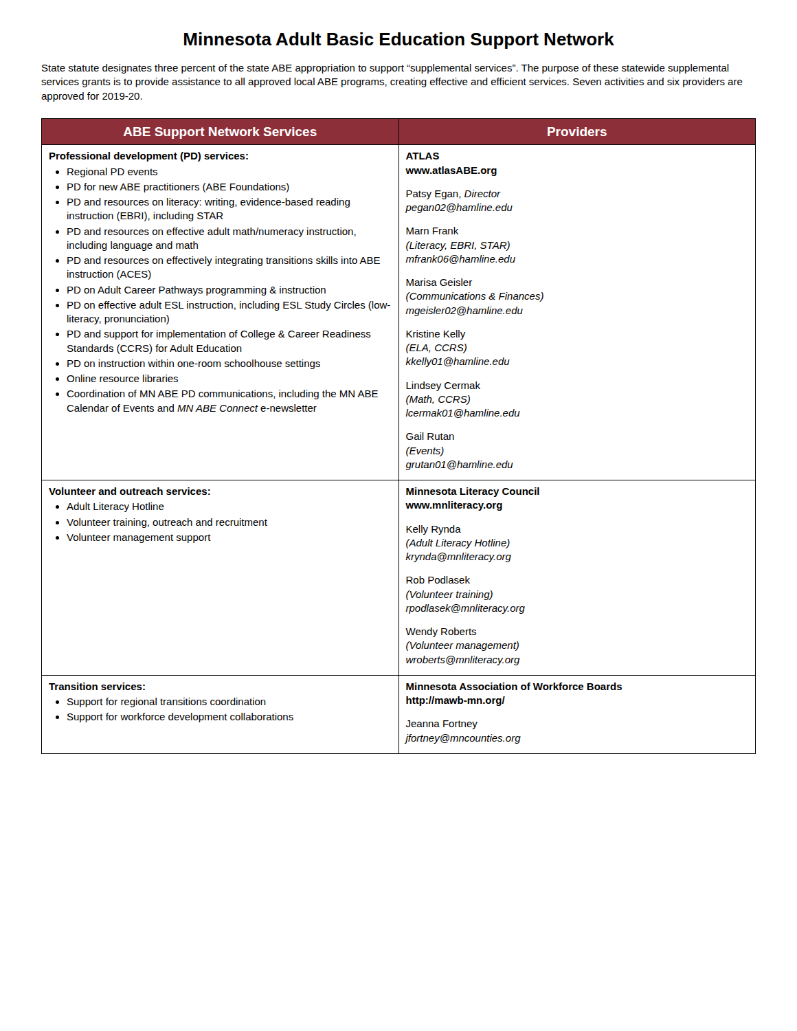Minnesota Adult Basic Education Support Network
State statute designates three percent of the state ABE appropriation to support “supplemental services”. The purpose of these statewide supplemental services grants is to provide assistance to all approved local ABE programs, creating effective and efficient services. Seven activities and six providers are approved for 2019-20.
| ABE Support Network Services | Providers |
| --- | --- |
| Professional development (PD) services: Regional PD events PD for new ABE practitioners (ABE Foundations) PD and resources on literacy: writing, evidence-based reading instruction (EBRI), including STAR PD and resources on effective adult math/numeracy instruction, including language and math PD and resources on effectively integrating transitions skills into ABE instruction (ACES) PD on Adult Career Pathways programming & instruction PD on effective adult ESL instruction, including ESL Study Circles (low-literacy, pronunciation) PD and support for implementation of College & Career Readiness Standards (CCRS) for Adult Education PD on instruction within one-room schoolhouse settings Online resource libraries Coordination of MN ABE PD communications, including the MN ABE Calendar of Events and MN ABE Connect e-newsletter | ATLAS www.atlasABE.org Patsy Egan, Director pegan02@hamline.edu Marn Frank (Literacy, EBRI, STAR) mfrank06@hamline.edu Marisa Geisler (Communications & Finances) mgeisler02@hamline.edu Kristine Kelly (ELA, CCRS) kkelly01@hamline.edu Lindsey Cermak (Math, CCRS) lcermak01@hamline.edu Gail Rutan (Events) grutan01@hamline.edu |
| Volunteer and outreach services: Adult Literacy Hotline Volunteer training, outreach and recruitment Volunteer management support | Minnesota Literacy Council www.mnliteracy.org Kelly Rynda (Adult Literacy Hotline) krynda@mnliteracy.org Rob Podlasek (Volunteer training) rpodlasek@mnliteracy.org Wendy Roberts (Volunteer management) wroberts@mnliteracy.org |
| Transition services: Support for regional transitions coordination Support for workforce development collaborations | Minnesota Association of Workforce Boards http://mawb-mn.org/ Jeanna Fortney jfortney@mncounties.org |